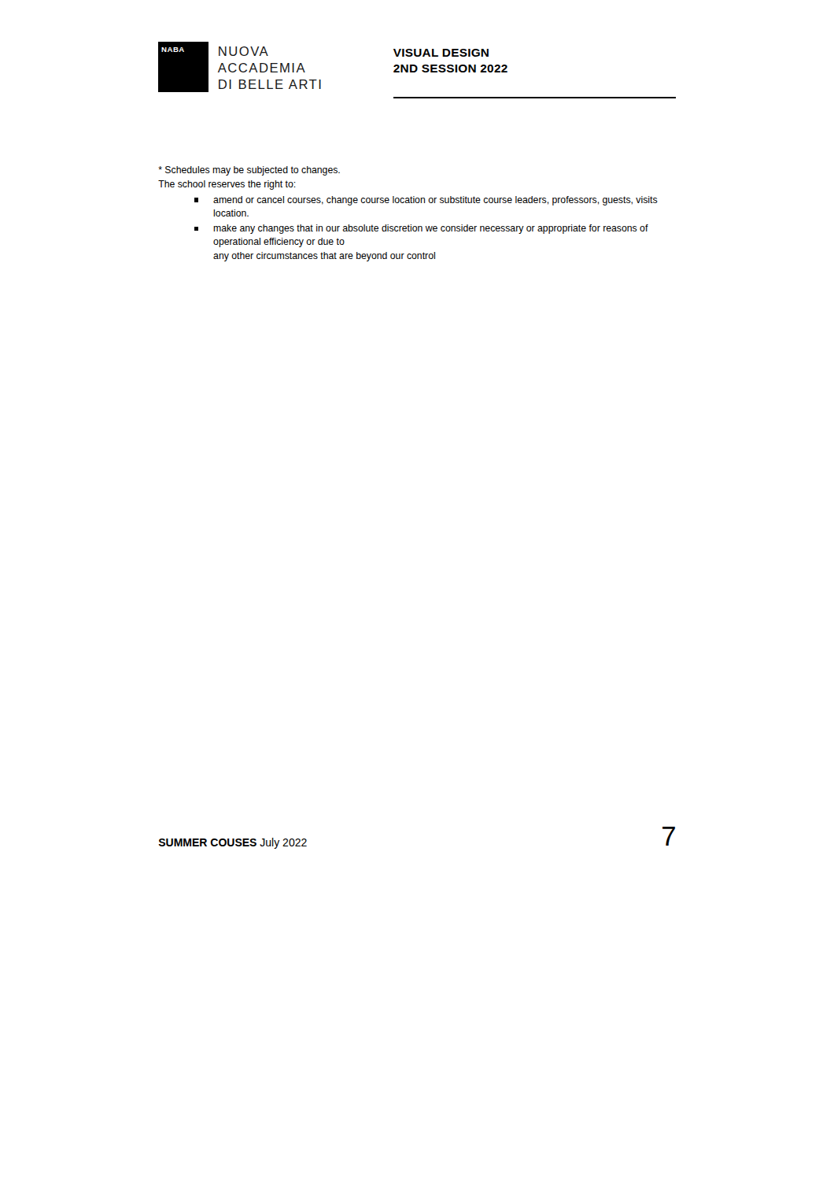NABA
NUOVA
ACCADEMIA
DI BELLE ARTI
VISUAL DESIGN
2ND SESSION 2022
* Schedules may be subjected to changes.
The school reserves the right to:
amend or cancel courses, change course location or substitute course leaders, professors, guests, visits location.
make any changes that in our absolute discretion we consider necessary or appropriate for reasons of operational efficiency or due to any other circumstances that are beyond our control
SUMMER COUSES July 2022
7